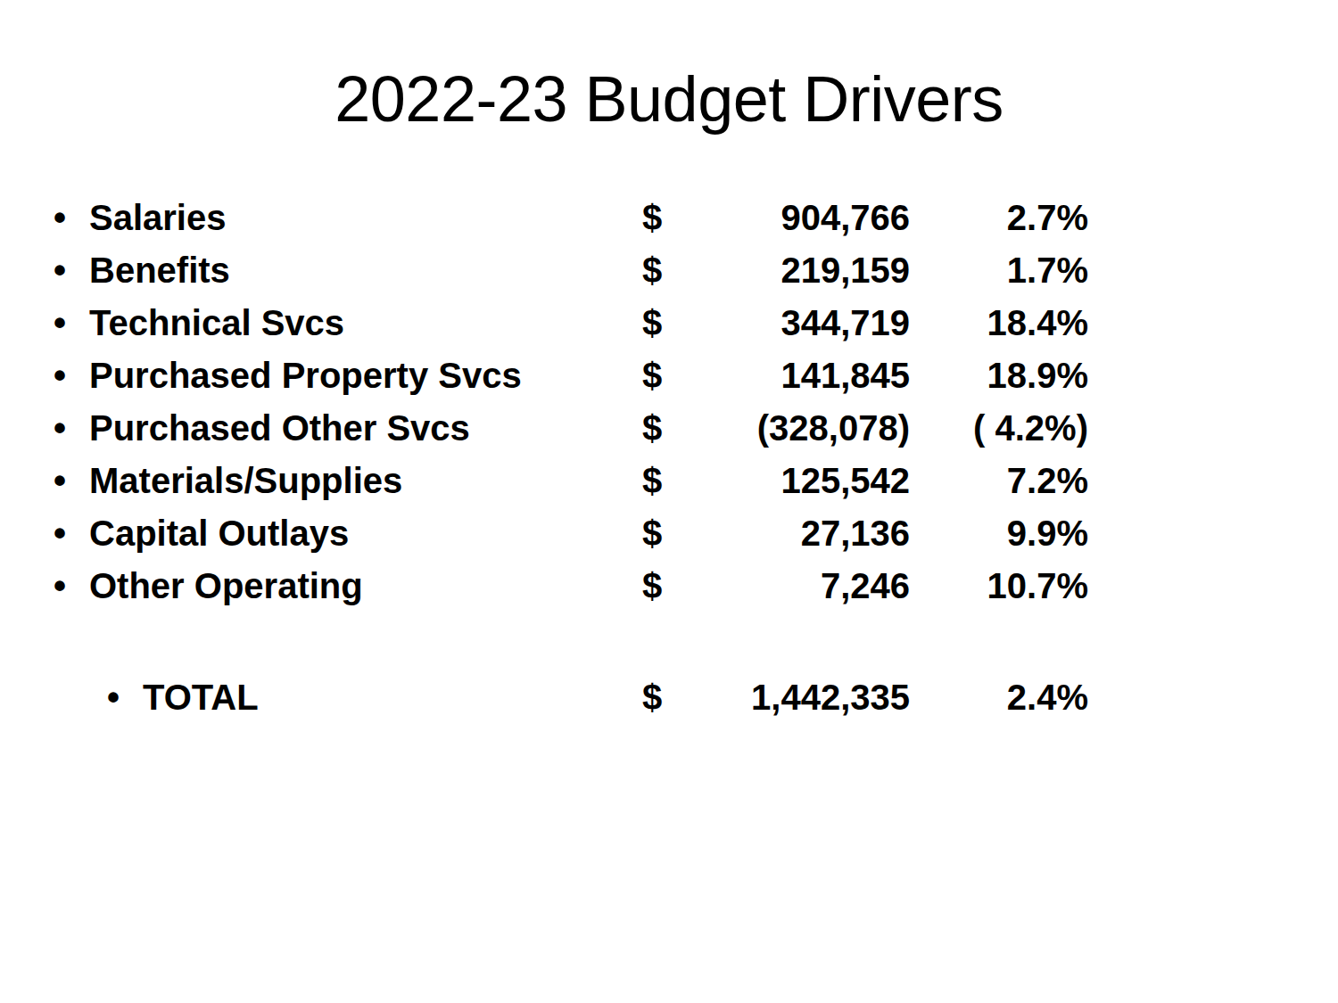2022-23 Budget Drivers
Salaries $ 904,766 2.7%
Benefits $ 219,159 1.7%
Technical Svcs $ 344,719 18.4%
Purchased Property Svcs $ 141,845 18.9%
Purchased Other Svcs $ (328,078) ( 4.2%)
Materials/Supplies $ 125,542 7.2%
Capital Outlays $ 27,136 9.9%
Other Operating $ 7,246 10.7%
TOTAL $ 1,442,335 2.4%